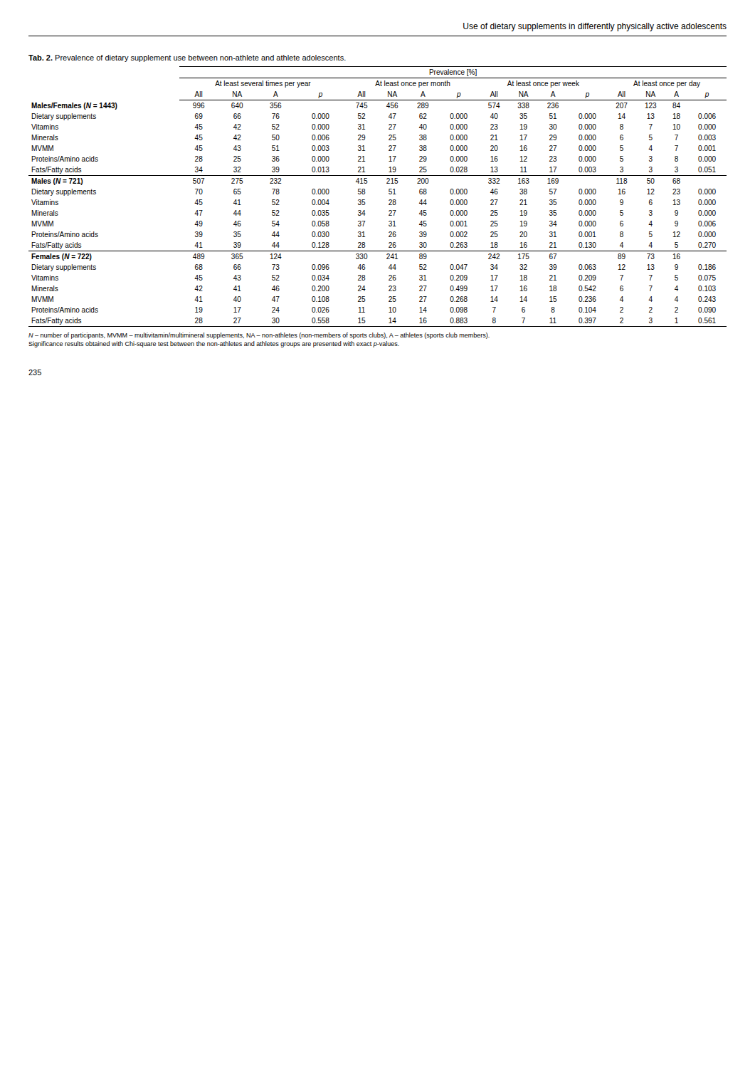Use of dietary supplements in differently physically active adolescents
Tab. 2. Prevalence of dietary supplement use between non-athlete and athlete adolescents.
| | Prevalence [%] |
| --- | --- |
| At least several times per year | At least once per month | At least once per week | At least once per day |
| All | NA | A | p | All | NA | A | p | All | NA | A | p | All | NA | A | p |
| Males/Females ( N = 1443) | 996 | 640 | 356 | | 745 | 456 | 289 | | 574 | 338 | 236 | | 207 | 123 | 84 | |
| Dietary supplements | 69 | 66 | 76 | 0.000 | 52 | 47 | 62 | 0.000 | 40 | 35 | 51 | 0.000 | 14 | 13 | 18 | 0.006 |
| Vitamins | 45 | 42 | 52 | 0.000 | 31 | 27 | 40 | 0.000 | 23 | 19 | 30 | 0.000 | 8 | 7 | 10 | 0.000 |
| Minerals | 45 | 42 | 50 | 0.006 | 29 | 25 | 38 | 0.000 | 21 | 17 | 29 | 0.000 | 6 | 5 | 7 | 0.003 |
| MVMM | 45 | 43 | 51 | 0.003 | 31 | 27 | 38 | 0.000 | 20 | 16 | 27 | 0.000 | 5 | 4 | 7 | 0.001 |
| Proteins/Amino acids | 28 | 25 | 36 | 0.000 | 21 | 17 | 29 | 0.000 | 16 | 12 | 23 | 0.000 | 5 | 3 | 8 | 0.000 |
| Fats/Fatty acids | 34 | 32 | 39 | 0.013 | 21 | 19 | 25 | 0.028 | 13 | 11 | 17 | 0.003 | 3 | 3 | 3 | 0.051 |
| Males ( N = 721) | 507 | 275 | 232 | | 415 | 215 | 200 | | 332 | 163 | 169 | | 118 | 50 | 68 | |
| Dietary supplements | 70 | 65 | 78 | 0.000 | 58 | 51 | 68 | 0.000 | 46 | 38 | 57 | 0.000 | 16 | 12 | 23 | 0.000 |
| Vitamins | 45 | 41 | 52 | 0.004 | 35 | 28 | 44 | 0.000 | 27 | 21 | 35 | 0.000 | 9 | 6 | 13 | 0.000 |
| Minerals | 47 | 44 | 52 | 0.035 | 34 | 27 | 45 | 0.000 | 25 | 19 | 35 | 0.000 | 5 | 3 | 9 | 0.000 |
| MVMM | 49 | 46 | 54 | 0.058 | 37 | 31 | 45 | 0.001 | 25 | 19 | 34 | 0.000 | 6 | 4 | 9 | 0.006 |
| Proteins/Amino acids | 39 | 35 | 44 | 0.030 | 31 | 26 | 39 | 0.002 | 25 | 20 | 31 | 0.001 | 8 | 5 | 12 | 0.000 |
| Fats/Fatty acids | 41 | 39 | 44 | 0.128 | 28 | 26 | 30 | 0.263 | 18 | 16 | 21 | 0.130 | 4 | 4 | 5 | 0.270 |
| Females ( N = 722) | 489 | 365 | 124 | | 330 | 241 | 89 | | 242 | 175 | 67 | | 89 | 73 | 16 | |
| Dietary supplements | 68 | 66 | 73 | 0.096 | 46 | 44 | 52 | 0.047 | 34 | 32 | 39 | 0.063 | 12 | 13 | 9 | 0.186 |
| Vitamins | 45 | 43 | 52 | 0.034 | 28 | 26 | 31 | 0.209 | 17 | 18 | 21 | 0.209 | 7 | 7 | 5 | 0.075 |
| Minerals | 42 | 41 | 46 | 0.200 | 24 | 23 | 27 | 0.499 | 17 | 16 | 18 | 0.542 | 6 | 7 | 4 | 0.103 |
| MVMM | 41 | 40 | 47 | 0.108 | 25 | 25 | 27 | 0.268 | 14 | 14 | 15 | 0.236 | 4 | 4 | 4 | 0.243 |
| Proteins/Amino acids | 19 | 17 | 24 | 0.026 | 11 | 10 | 14 | 0.098 | 7 | 6 | 8 | 0.104 | 2 | 2 | 2 | 0.090 |
| Fats/Fatty acids | 28 | 27 | 30 | 0.558 | 15 | 14 | 16 | 0.883 | 8 | 7 | 11 | 0.397 | 2 | 3 | 1 | 0.561 |
N – number of participants, MVMM – multivitamin/multimineral supplements, NA – non-athletes (non-members of sports clubs), A – athletes (sports club members).
Significance results obtained with Chi-square test between the non-athletes and athletes groups are presented with exact p-values.
235